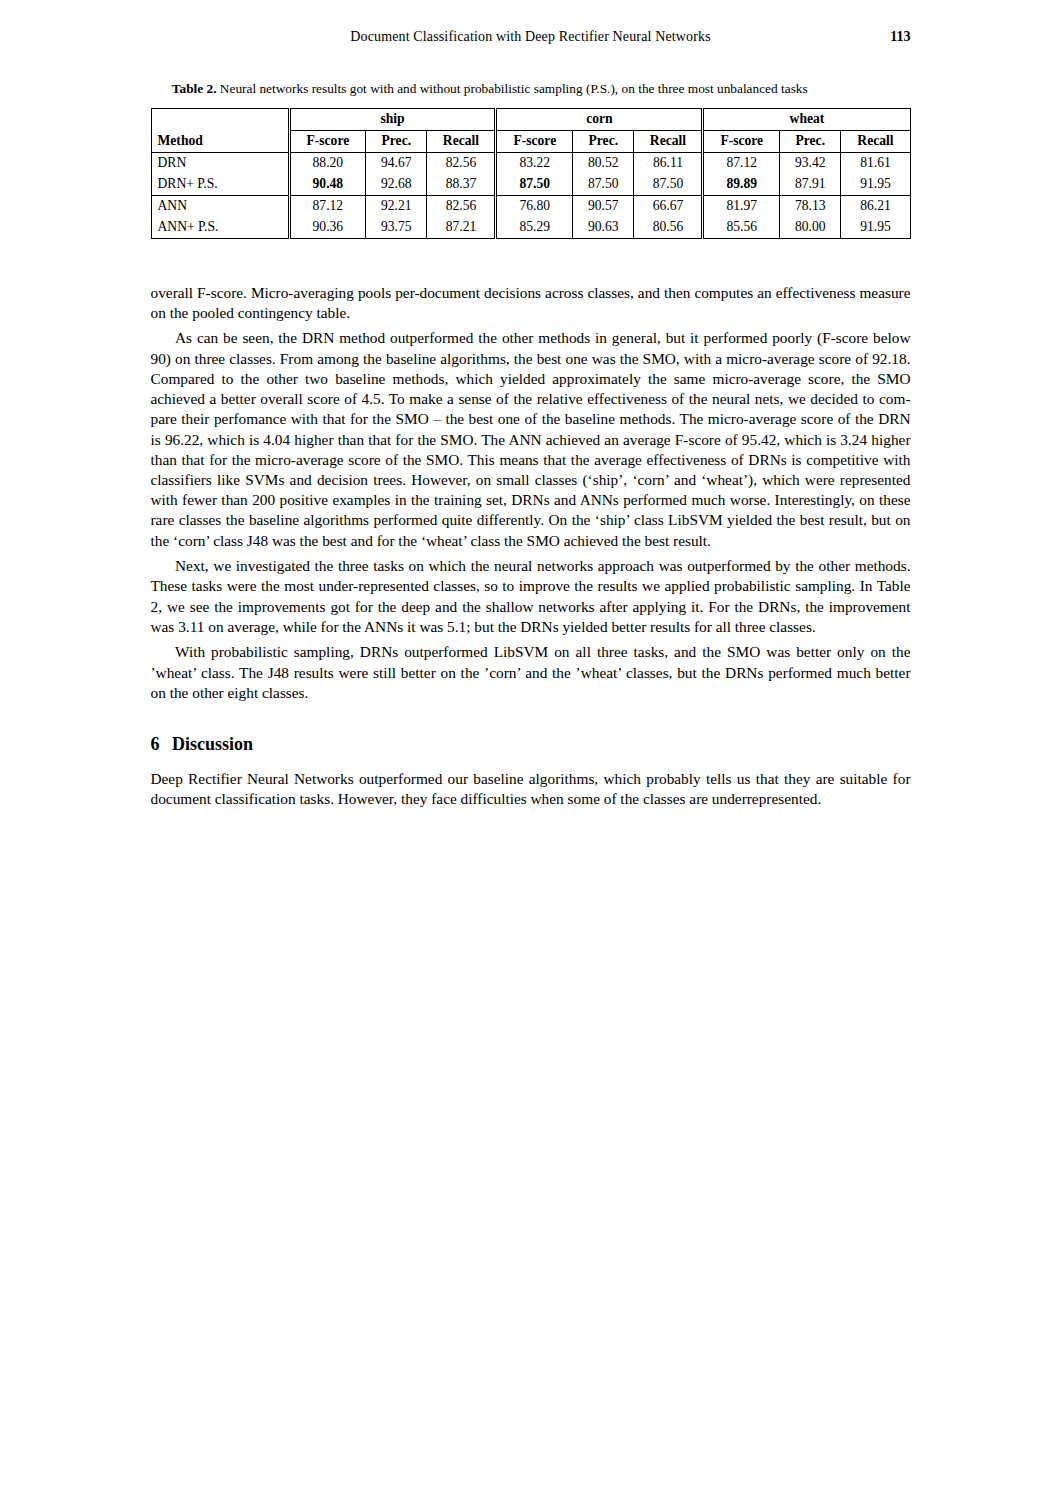Document Classification with Deep Rectifier Neural Networks 113
Table 2. Neural networks results got with and without probabilistic sampling (P.S.), on the three most unbalanced tasks
| | ship | corn | wheat |
| --- | --- | --- | --- |
| Method | F-score | Prec. | Recall | F-score | Prec. | Recall | F-score | Prec. | Recall |
| DRN | 88.20 | 94.67 | 82.56 | 83.22 | 80.52 | 86.11 | 87.12 | 93.42 | 81.61 |
| DRN+ P.S. | 90.48 | 92.68 | 88.37 | 87.50 | 87.50 | 87.50 | 89.89 | 87.91 | 91.95 |
| ANN | 87.12 | 92.21 | 82.56 | 76.80 | 90.57 | 66.67 | 81.97 | 78.13 | 86.21 |
| ANN+ P.S. | 90.36 | 93.75 | 87.21 | 85.29 | 90.63 | 80.56 | 85.56 | 80.00 | 91.95 |
overall F-score. Micro-averaging pools per-document decisions across classes, and then computes an effectiveness measure on the pooled contingency table.
As can be seen, the DRN method outperformed the other methods in general, but it performed poorly (F-score below 90) on three classes. From among the baseline algorithms, the best one was the SMO, with a micro-average score of 92.18. Compared to the other two baseline methods, which yielded approximately the same micro-average score, the SMO achieved a better overall score of 4.5. To make a sense of the relative effectiveness of the neural nets, we decided to compare their perfomance with that for the SMO – the best one of the baseline methods. The micro-average score of the DRN is 96.22, which is 4.04 higher than that for the SMO. The ANN achieved an average F-score of 95.42, which is 3.24 higher than that for the micro-average score of the SMO. This means that the average effectiveness of DRNs is competitive with classifiers like SVMs and decision trees. However, on small classes (‘ship’, ‘corn’ and ‘wheat’), which were represented with fewer than 200 positive examples in the training set, DRNs and ANNs performed much worse. Interestingly, on these rare classes the baseline algorithms performed quite differently. On the ‘ship’ class LibSVM yielded the best result, but on the ‘corn’ class J48 was the best and for the ‘wheat’ class the SMO achieved the best result.
Next, we investigated the three tasks on which the neural networks approach was outperformed by the other methods. These tasks were the most under-represented classes, so to improve the results we applied probabilistic sampling. In Table 2, we see the improvements got for the deep and the shallow networks after applying it. For the DRNs, the improvement was 3.11 on average, while for the ANNs it was 5.1; but the DRNs yielded better results for all three classes.
With probabilistic sampling, DRNs outperformed LibSVM on all three tasks, and the SMO was better only on the ’wheat’ class. The J48 results were still better on the ’corn’ and the ’wheat’ classes, but the DRNs performed much better on the other eight classes.
6 Discussion
Deep Rectifier Neural Networks outperformed our baseline algorithms, which probably tells us that they are suitable for document classification tasks. However, they face difficulties when some of the classes are underrepresented.